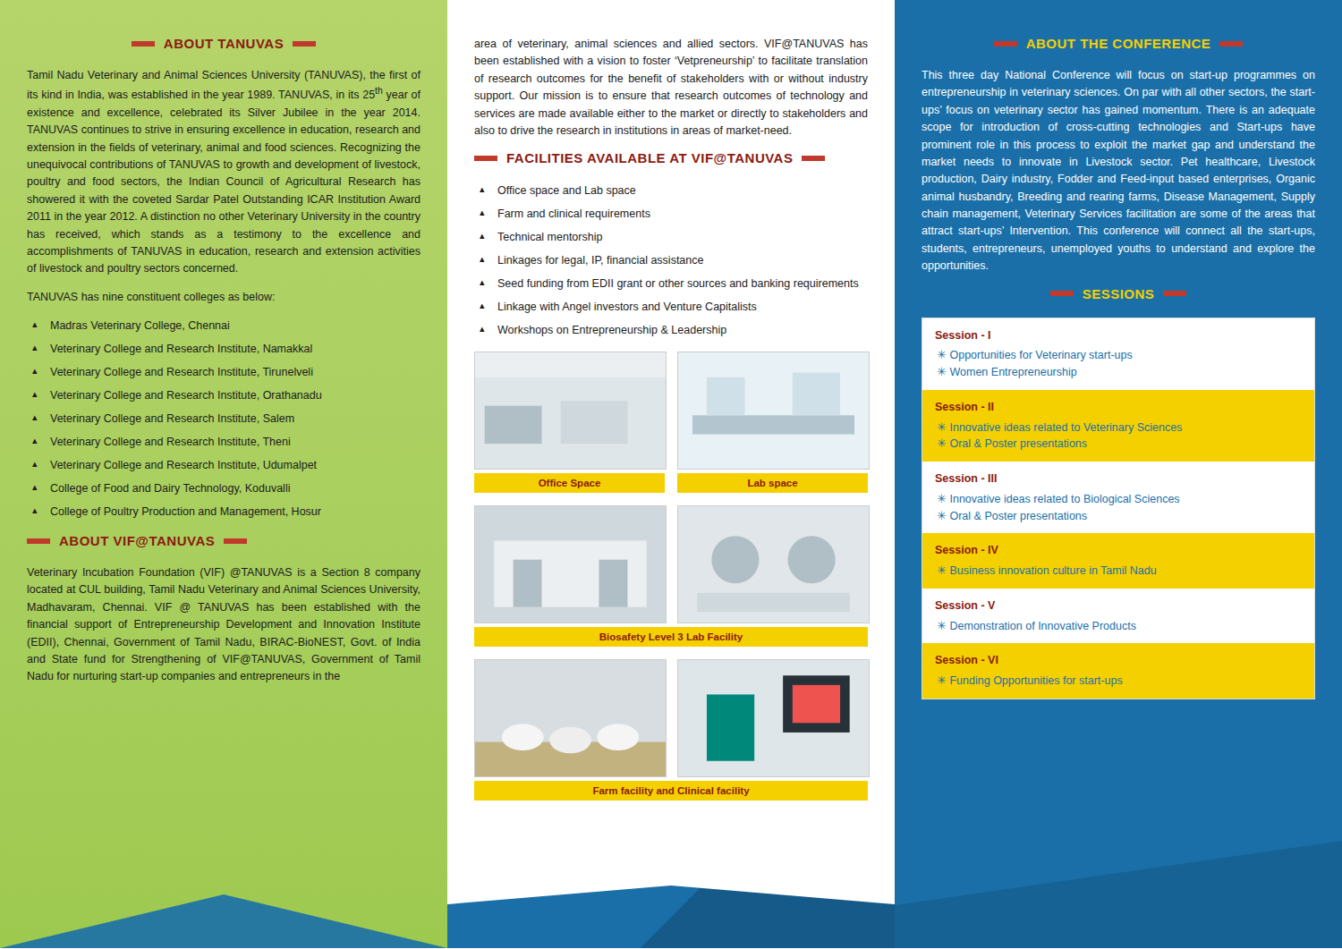ABOUT TANUVAS
Tamil Nadu Veterinary and Animal Sciences University (TANUVAS), the first of its kind in India, was established in the year 1989. TANUVAS, in its 25th year of existence and excellence, celebrated its Silver Jubilee in the year 2014. TANUVAS continues to strive in ensuring excellence in education, research and extension in the fields of veterinary, animal and food sciences. Recognizing the unequivocal contributions of TANUVAS to growth and development of livestock, poultry and food sectors, the Indian Council of Agricultural Research has showered it with the coveted Sardar Patel Outstanding ICAR Institution Award 2011 in the year 2012. A distinction no other Veterinary University in the country has received, which stands as a testimony to the excellence and accomplishments of TANUVAS in education, research and extension activities of livestock and poultry sectors concerned.
TANUVAS has nine constituent colleges as below:
Madras Veterinary College, Chennai
Veterinary College and Research Institute, Namakkal
Veterinary College and Research Institute, Tirunelveli
Veterinary College and Research Institute, Orathanadu
Veterinary College and Research Institute, Salem
Veterinary College and Research Institute, Theni
Veterinary College and Research Institute, Udumalpet
College of Food and Dairy Technology, Koduvalli
College of Poultry Production and Management, Hosur
ABOUT VIF@TANUVAS
Veterinary Incubation Foundation (VIF) @TANUVAS is a Section 8 company located at CUL building, Tamil Nadu Veterinary and Animal Sciences University, Madhavaram, Chennai. VIF @ TANUVAS has been established with the financial support of Entrepreneurship Development and Innovation Institute (EDII), Chennai, Government of Tamil Nadu, BIRAC-BioNEST, Govt. of India and State fund for Strengthening of VIF@TANUVAS, Government of Tamil Nadu for nurturing start-up companies and entrepreneurs in the
area of veterinary, animal sciences and allied sectors. VIF@TANUVAS has been established with a vision to foster ‘Vetpreneurship’ to facilitate translation of research outcomes for the benefit of stakeholders with or without industry support. Our mission is to ensure that research outcomes of technology and services are made available either to the market or directly to stakeholders and also to drive the research in institutions in areas of market-need.
FACILITIES AVAILABLE AT VIF@TANUVAS
Office space and Lab space
Farm and clinical requirements
Technical mentorship
Linkages for legal, IP, financial assistance
Seed funding from EDII grant or other sources and banking requirements
Linkage with Angel investors and Venture Capitalists
Workshops on Entrepreneurship & Leadership
Office Space
Lab space
Biosafety Level 3 Lab Facility
Farm facility and Clinical facility
ABOUT THE CONFERENCE
This three day National Conference will focus on start-up programmes on entrepreneurship in veterinary sciences. On par with all other sectors, the start-ups’ focus on veterinary sector has gained momentum. There is an adequate scope for introduction of cross-cutting technologies and Start-ups have prominent role in this process to exploit the market gap and understand the market needs to innovate in Livestock sector. Pet healthcare, Livestock production, Dairy industry, Fodder and Feed-input based enterprises, Organic animal husbandry, Breeding and rearing farms, Disease Management, Supply chain management, Veterinary Services facilitation are some of the areas that attract start-ups’ Intervention. This conference will connect all the start-ups, students, entrepreneurs, unemployed youths to understand and explore the opportunities.
SESSIONS
Session - I
Opportunities for Veterinary start-ups
Women Entrepreneurship
Session - II
Innovative ideas related to Veterinary Sciences
Oral & Poster presentations
Session - III
Innovative ideas related to Biological Sciences
Oral & Poster presentations
Session - IV
Business innovation culture in Tamil Nadu
Session - V
Demonstration of Innovative Products
Session - VI
Funding Opportunities for start-ups